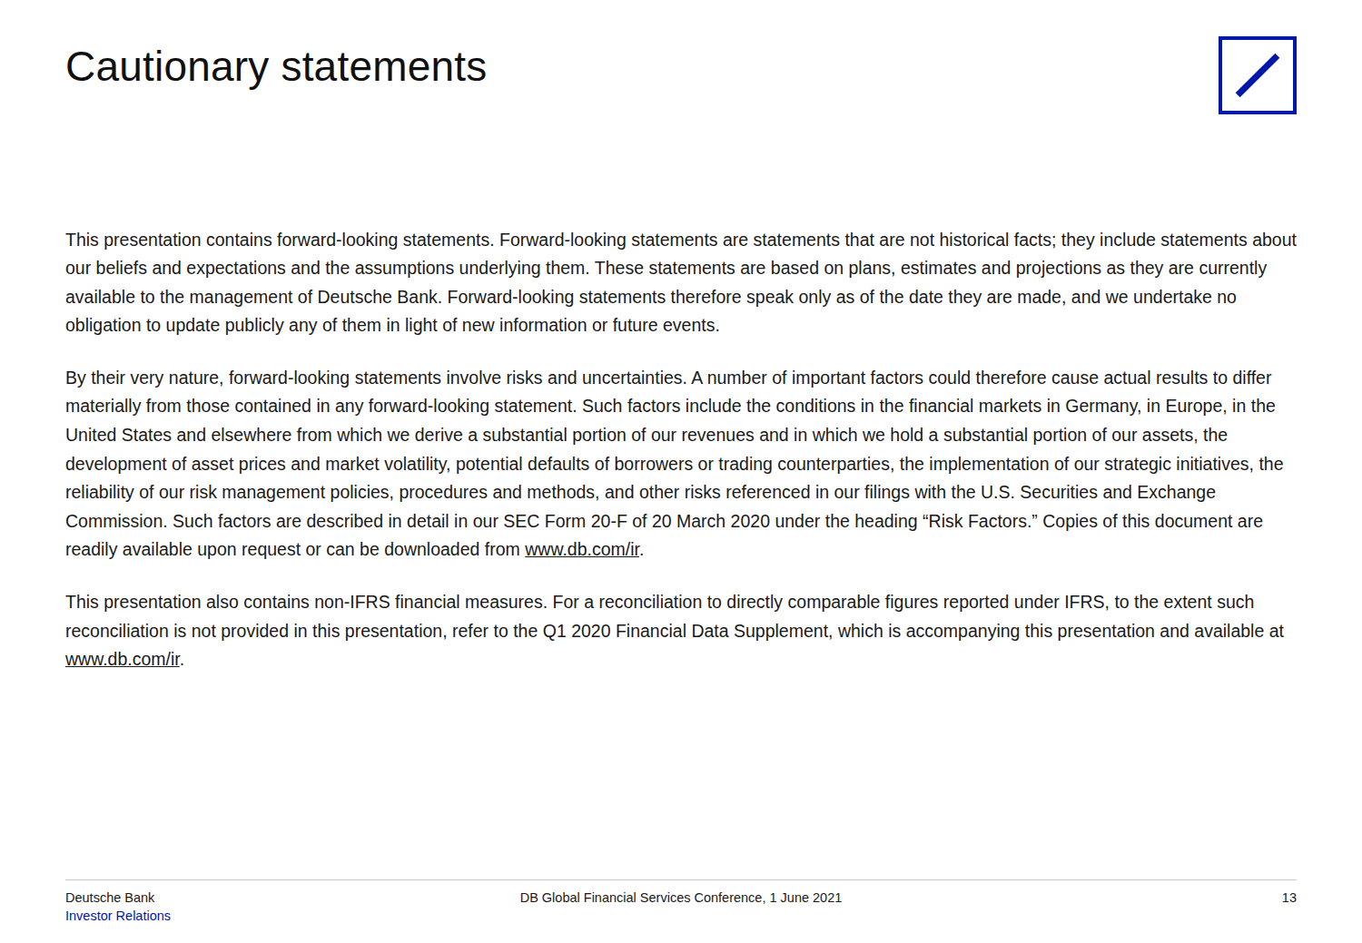Cautionary statements
This presentation contains forward-looking statements. Forward-looking statements are statements that are not historical facts; they include statements about our beliefs and expectations and the assumptions underlying them. These statements are based on plans, estimates and projections as they are currently available to the management of Deutsche Bank. Forward-looking statements therefore speak only as of the date they are made, and we undertake no obligation to update publicly any of them in light of new information or future events.
By their very nature, forward-looking statements involve risks and uncertainties. A number of important factors could therefore cause actual results to differ materially from those contained in any forward-looking statement. Such factors include the conditions in the financial markets in Germany, in Europe, in the United States and elsewhere from which we derive a substantial portion of our revenues and in which we hold a substantial portion of our assets, the development of asset prices and market volatility, potential defaults of borrowers or trading counterparties, the implementation of our strategic initiatives, the reliability of our risk management policies, procedures and methods, and other risks referenced in our filings with the U.S. Securities and Exchange Commission. Such factors are described in detail in our SEC Form 20-F of 20 March 2020 under the heading “Risk Factors.” Copies of this document are readily available upon request or can be downloaded from www.db.com/ir.
This presentation also contains non-IFRS financial measures. For a reconciliation to directly comparable figures reported under IFRS, to the extent such reconciliation is not provided in this presentation, refer to the Q1 2020 Financial Data Supplement, which is accompanying this presentation and available at www.db.com/ir.
Deutsche Bank
Investor Relations
DB Global Financial Services Conference, 1 June 2021
13